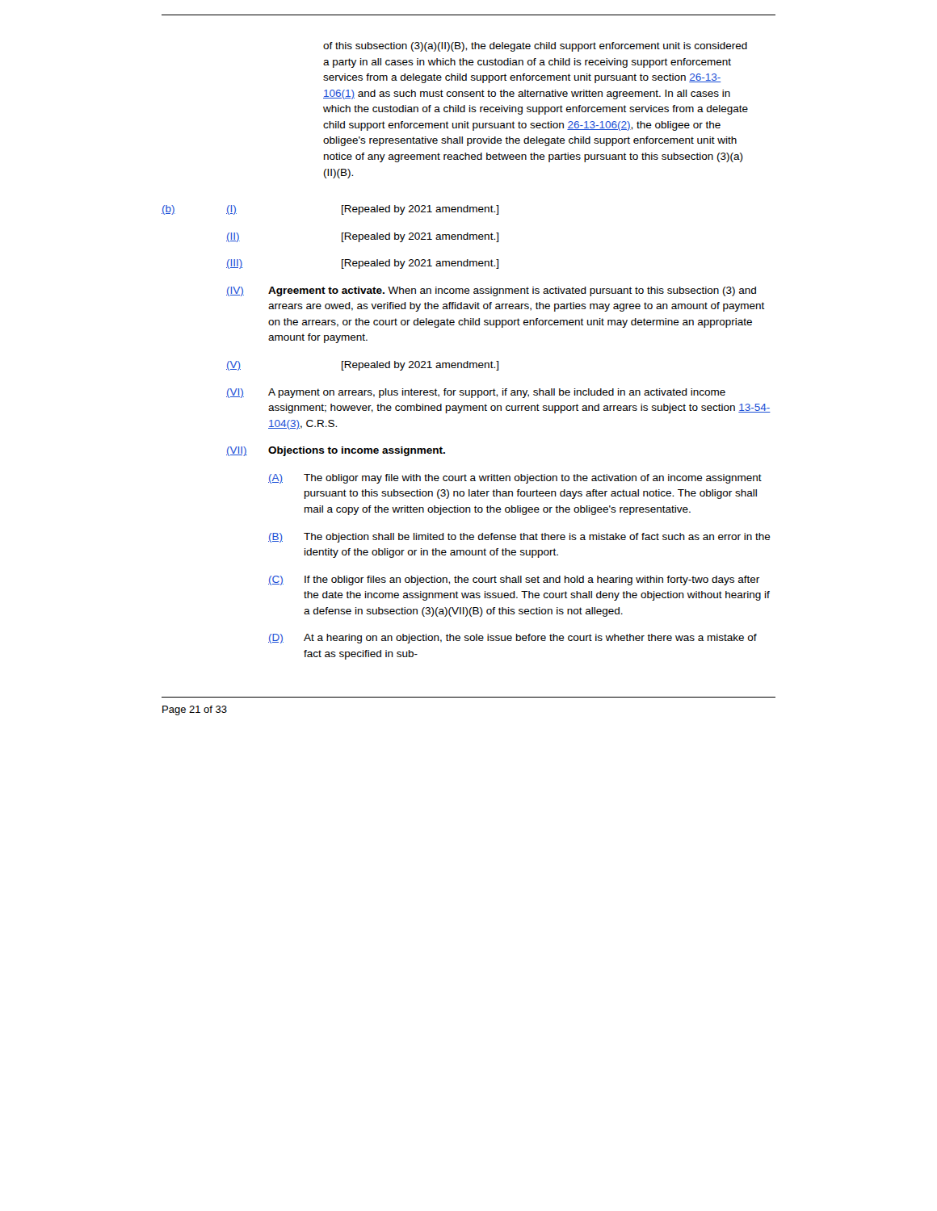of this subsection (3)(a)(II)(B), the delegate child support enforcement unit is considered a party in all cases in which the custodian of a child is receiving support enforcement services from a delegate child support enforcement unit pursuant to section 26-13-106(1) and as such must consent to the alternative written agreement. In all cases in which the custodian of a child is receiving support enforcement services from a delegate child support enforcement unit pursuant to section 26-13-106(2), the obligee or the obligee's representative shall provide the delegate child support enforcement unit with notice of any agreement reached between the parties pursuant to this subsection (3)(a)(II)(B).
(b)
(I)
[Repealed by 2021 amendment.]
(II)
[Repealed by 2021 amendment.]
(III)
[Repealed by 2021 amendment.]
(IV)
Agreement to activate. When an income assignment is activated pursuant to this subsection (3) and arrears are owed, as verified by the affidavit of arrears, the parties may agree to an amount of payment on the arrears, or the court or delegate child support enforcement unit may determine an appropriate amount for payment.
(V)
[Repealed by 2021 amendment.]
(VI)
A payment on arrears, plus interest, for support, if any, shall be included in an activated income assignment; however, the combined payment on current support and arrears is subject to section 13-54-104(3), C.R.S.
(VII)
Objections to income assignment.
(A)
The obligor may file with the court a written objection to the activation of an income assignment pursuant to this subsection (3) no later than fourteen days after actual notice. The obligor shall mail a copy of the written objection to the obligee or the obligee's representative.
(B)
The objection shall be limited to the defense that there is a mistake of fact such as an error in the identity of the obligor or in the amount of the support.
(C)
If the obligor files an objection, the court shall set and hold a hearing within forty-two days after the date the income assignment was issued. The court shall deny the objection without hearing if a defense in subsection (3)(a)(VII)(B) of this section is not alleged.
(D)
At a hearing on an objection, the sole issue before the court is whether there was a mistake of fact as specified in sub-
Page 21 of 33